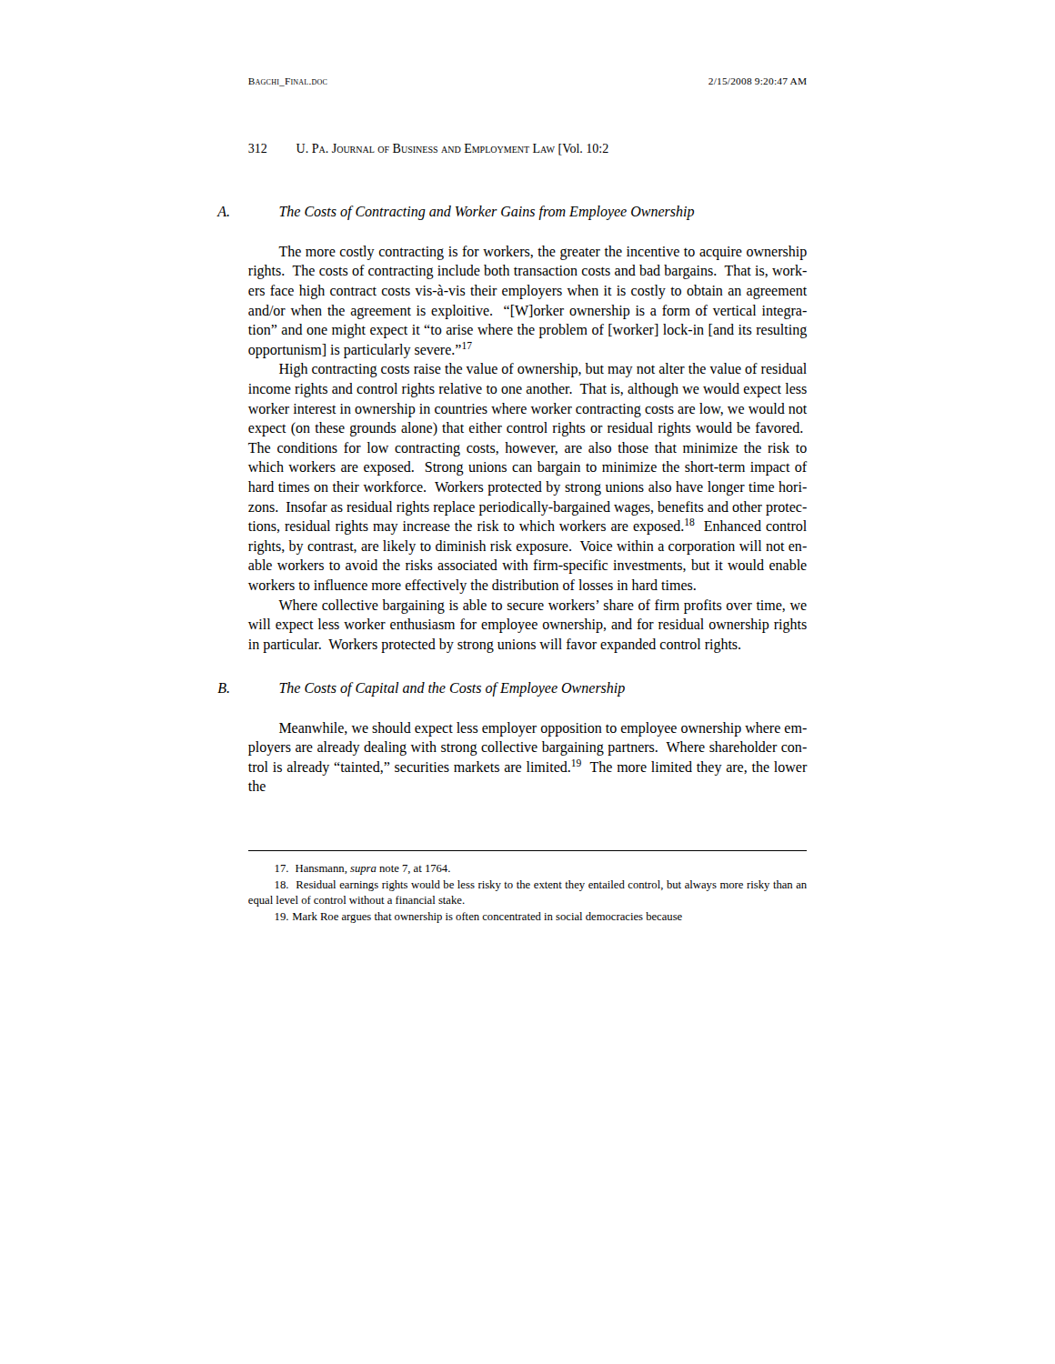Bagchi_Final.doc 2/15/2008 9:20:47 AM
312 U. Pa. Journal of Business and Employment Law [Vol. 10:2
A. The Costs of Contracting and Worker Gains from Employee Ownership
The more costly contracting is for workers, the greater the incentive to acquire ownership rights. The costs of contracting include both transaction costs and bad bargains. That is, workers face high contract costs vis-à-vis their employers when it is costly to obtain an agreement and/or when the agreement is exploitive. “[W]orker ownership is a form of vertical integration” and one might expect it “to arise where the problem of [worker] lock-in [and its resulting opportunism] is particularly severe.”17
High contracting costs raise the value of ownership, but may not alter the value of residual income rights and control rights relative to one another. That is, although we would expect less worker interest in ownership in countries where worker contracting costs are low, we would not expect (on these grounds alone) that either control rights or residual rights would be favored. The conditions for low contracting costs, however, are also those that minimize the risk to which workers are exposed. Strong unions can bargain to minimize the short-term impact of hard times on their workforce. Workers protected by strong unions also have longer time horizons. Insofar as residual rights replace periodically-bargained wages, benefits and other protections, residual rights may increase the risk to which workers are exposed.18 Enhanced control rights, by contrast, are likely to diminish risk exposure. Voice within a corporation will not enable workers to avoid the risks associated with firm-specific investments, but it would enable workers to influence more effectively the distribution of losses in hard times.
Where collective bargaining is able to secure workers’ share of firm profits over time, we will expect less worker enthusiasm for employee ownership, and for residual ownership rights in particular. Workers protected by strong unions will favor expanded control rights.
B. The Costs of Capital and the Costs of Employee Ownership
Meanwhile, we should expect less employer opposition to employee ownership where employers are already dealing with strong collective bargaining partners. Where shareholder control is already “tainted,” securities markets are limited.19 The more limited they are, the lower the
17. Hansmann, supra note 7, at 1764.
18. Residual earnings rights would be less risky to the extent they entailed control, but always more risky than an equal level of control without a financial stake.
19. Mark Roe argues that ownership is often concentrated in social democracies because